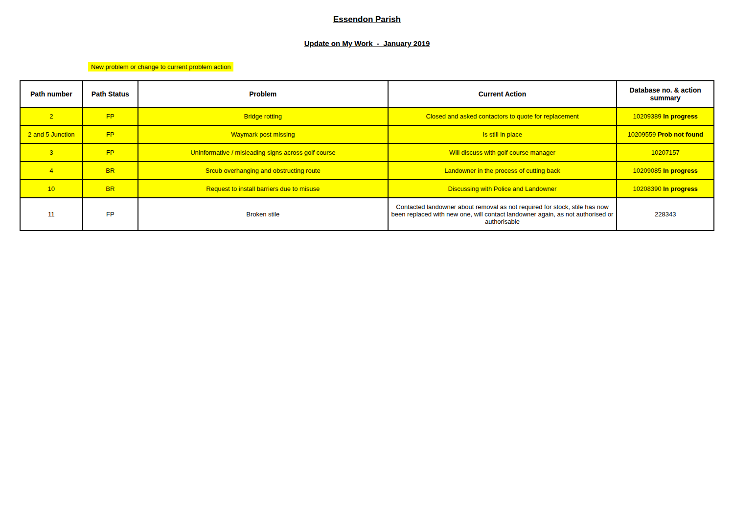Essendon Parish
Update on My Work - January 2019
New problem or change to current problem action
| Path number | Path Status | Problem | Current Action | Database no. & action summary |
| --- | --- | --- | --- | --- |
| 2 | FP | Bridge rotting | Closed and asked contactors to quote for replacement | 10209389 In progress |
| 2 and 5 Junction | FP | Waymark post missing | Is still in place | 10209559 Prob not found |
| 3 | FP | Uninformative / misleading signs across golf course | Will discuss with golf course manager | 10207157 |
| 4 | BR | Srcub overhanging and obstructing route | Landowner in the process of cutting back | 10209085 In progress |
| 10 | BR | Request to install barriers due to misuse | Discussing with Police and Landowner | 10208390 In progress |
| 11 | FP | Broken stile | Contacted landowner about removal as not required for stock, stile has now been replaced with new one, will contact landowner again, as not authorised or authorisable | 228343 |